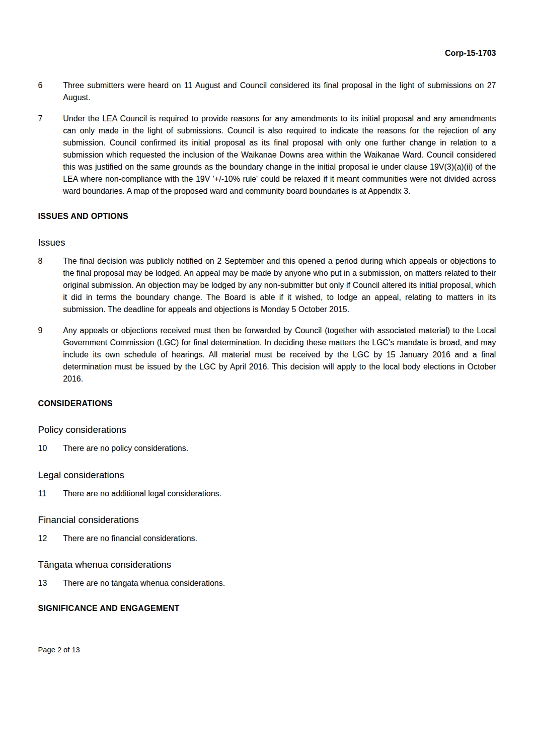Corp-15-1703
6 Three submitters were heard on 11 August and Council considered its final proposal in the light of submissions on 27 August.
7 Under the LEA Council is required to provide reasons for any amendments to its initial proposal and any amendments can only made in the light of submissions. Council is also required to indicate the reasons for the rejection of any submission. Council confirmed its initial proposal as its final proposal with only one further change in relation to a submission which requested the inclusion of the Waikanae Downs area within the Waikanae Ward. Council considered this was justified on the same grounds as the boundary change in the initial proposal ie under clause 19V(3)(a)(ii) of the LEA where non-compliance with the 19V '+/-10% rule' could be relaxed if it meant communities were not divided across ward boundaries. A map of the proposed ward and community board boundaries is at Appendix 3.
Issues and Options
Issues
8 The final decision was publicly notified on 2 September and this opened a period during which appeals or objections to the final proposal may be lodged. An appeal may be made by anyone who put in a submission, on matters related to their original submission. An objection may be lodged by any non-submitter but only if Council altered its initial proposal, which it did in terms the boundary change. The Board is able if it wished, to lodge an appeal, relating to matters in its submission. The deadline for appeals and objections is Monday 5 October 2015.
9 Any appeals or objections received must then be forwarded by Council (together with associated material) to the Local Government Commission (LGC) for final determination. In deciding these matters the LGC's mandate is broad, and may include its own schedule of hearings. All material must be received by the LGC by 15 January 2016 and a final determination must be issued by the LGC by April 2016. This decision will apply to the local body elections in October 2016.
Considerations
Policy considerations
10 There are no policy considerations.
Legal considerations
11 There are no additional legal considerations.
Financial considerations
12 There are no financial considerations.
Tāngata whenua considerations
13 There are no tāngata whenua considerations.
Significance and Engagement
Page 2 of 13